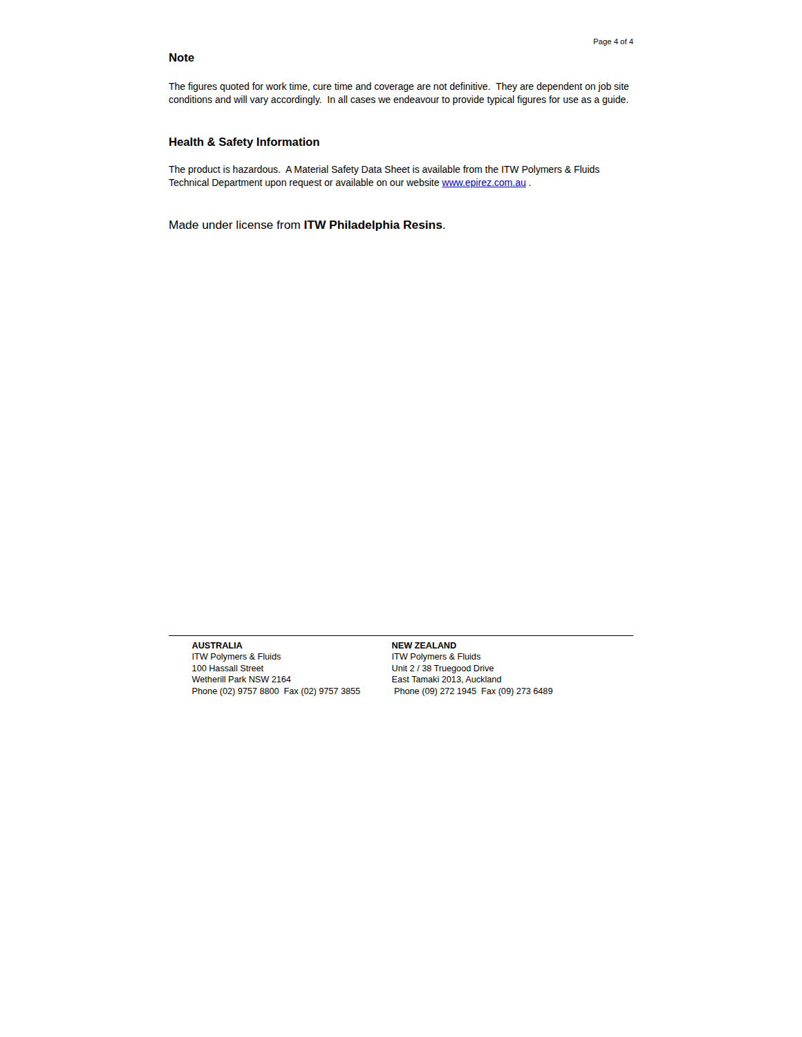Page 4 of 4
Note
The figures quoted for work time, cure time and coverage are not definitive. They are dependent on job site conditions and will vary accordingly. In all cases we endeavour to provide typical figures for use as a guide.
Health & Safety Information
The product is hazardous. A Material Safety Data Sheet is available from the ITW Polymers & Fluids Technical Department upon request or available on our website www.epirez.com.au .
Made under license from ITW Philadelphia Resins.
| AUSTRALIA ITW Polymers & Fluids 100 Hassall Street Wetherill Park NSW 2164 Phone (02) 9757 8800 Fax (02) 9757 3855 | NEW ZEALAND ITW Polymers & Fluids Unit 2 / 38 Truegood Drive East Tamaki 2013, Auckland Phone (09) 272 1945 Fax (09) 273 6489 |